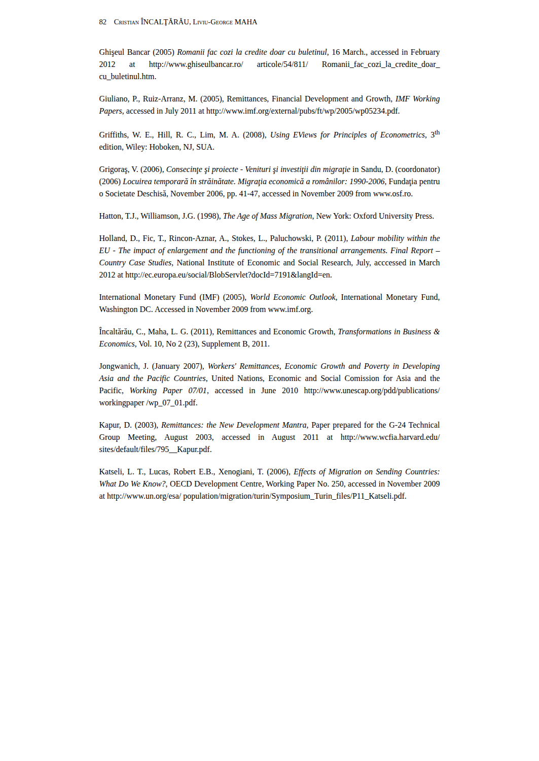82 Cristian ÎNCALŢĂRĂU, Liviu-George MAHA
Ghişeul Bancar (2005) Romanii fac cozi la credite doar cu buletinul, 16 March., accessed in February 2012 at http://www.ghiseulbancar.ro/ articole/54/811/ Romanii_fac_cozi_la_credite_doar_ cu_buletinul.htm.
Giuliano, P., Ruiz-Arranz, M. (2005), Remittances, Financial Development and Growth, IMF Working Papers, accessed in July 2011 at http://www.imf.org/external/pubs/ft/wp/2005/wp05234.pdf.
Griffiths, W. E., Hill, R. C., Lim, M. A. (2008), Using EViews for Principles of Econometrics, 3th edition, Wiley: Hoboken, NJ, SUA.
Grigoraş, V. (2006), Consecinţe şi proiecte - Venituri şi investiţii din migraţie in Sandu, D. (coordonator) (2006) Locuirea temporară în străinătate. Migraţia economică a românilor: 1990-2006, Fundaţia pentru o Societate Deschisă, November 2006, pp. 41-47, accessed in November 2009 from www.osf.ro.
Hatton, T.J., Williamson, J.G. (1998), The Age of Mass Migration, New York: Oxford University Press.
Holland, D., Fic, T., Rincon-Aznar, A., Stokes, L., Paluchowski, P. (2011), Labour mobility within the EU - The impact of enlargement and the functioning of the transitional arrangements. Final Report – Country Case Studies, National Institute of Economic and Social Research, July, acccessed in March 2012 at http://ec.europa.eu/social/BlobServlet?docId=7191&langId=en.
International Monetary Fund (IMF) (2005), World Economic Outlook, International Monetary Fund, Washington DC. Accessed in November 2009 from www.imf.org.
Încaltărău, C., Maha, L. G. (2011), Remittances and Economic Growth, Transformations in Business & Economics, Vol. 10, No 2 (23), Supplement B, 2011.
Jongwanich, J. (January 2007), Workers' Remittances, Economic Growth and Poverty in Developing Asia and the Pacific Countries, United Nations, Economic and Social Comission for Asia and the Pacific, Working Paper 07/01, accessed in June 2010 http://www.unescap.org/pdd/publications/ workingpaper /wp_07_01.pdf.
Kapur, D. (2003), Remittances: the New Development Mantra, Paper prepared for the G-24 Technical Group Meeting, August 2003, accessed in August 2011 at http://www.wcfia.harvard.edu/ sites/default/files/795__Kapur.pdf.
Katseli, L. T., Lucas, Robert E.B., Xenogiani, T. (2006), Effects of Migration on Sending Countries: What Do We Know?, OECD Development Centre, Working Paper No. 250, accessed in November 2009 at http://www.un.org/esa/ population/migration/turin/Symposium_Turin_files/P11_Katseli.pdf.